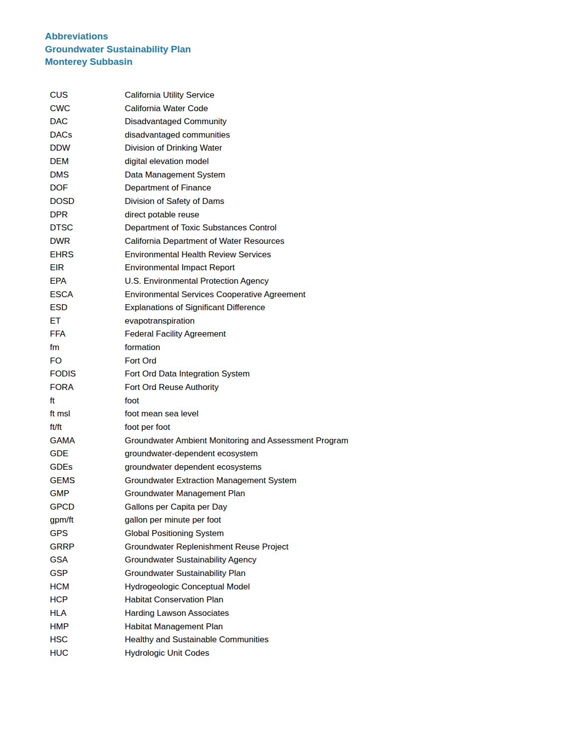Abbreviations Groundwater Sustainability Plan Monterey Subbasin
| CUS | California Utility Service |
| CWC | California Water Code |
| DAC | Disadvantaged Community |
| DACs | disadvantaged communities |
| DDW | Division of Drinking Water |
| DEM | digital elevation model |
| DMS | Data Management System |
| DOF | Department of Finance |
| DOSD | Division of Safety of Dams |
| DPR | direct potable reuse |
| DTSC | Department of Toxic Substances Control |
| DWR | California Department of Water Resources |
| EHRS | Environmental Health Review Services |
| EIR | Environmental Impact Report |
| EPA | U.S. Environmental Protection Agency |
| ESCA | Environmental Services Cooperative Agreement |
| ESD | Explanations of Significant Difference |
| ET | evapotranspiration |
| FFA | Federal Facility Agreement |
| fm | formation |
| FO | Fort Ord |
| FODIS | Fort Ord Data Integration System |
| FORA | Fort Ord Reuse Authority |
| ft | foot |
| ft msl | foot mean sea level |
| ft/ft | foot per foot |
| GAMA | Groundwater Ambient Monitoring and Assessment Program |
| GDE | groundwater-dependent ecosystem |
| GDEs | groundwater dependent ecosystems |
| GEMS | Groundwater Extraction Management System |
| GMP | Groundwater Management Plan |
| GPCD | Gallons per Capita per Day |
| gpm/ft | gallon per minute per foot |
| GPS | Global Positioning System |
| GRRP | Groundwater Replenishment Reuse Project |
| GSA | Groundwater Sustainability Agency |
| GSP | Groundwater Sustainability Plan |
| HCM | Hydrogeologic Conceptual Model |
| HCP | Habitat Conservation Plan |
| HLA | Harding Lawson Associates |
| HMP | Habitat Management Plan |
| HSC | Healthy and Sustainable Communities |
| HUC | Hydrologic Unit Codes |